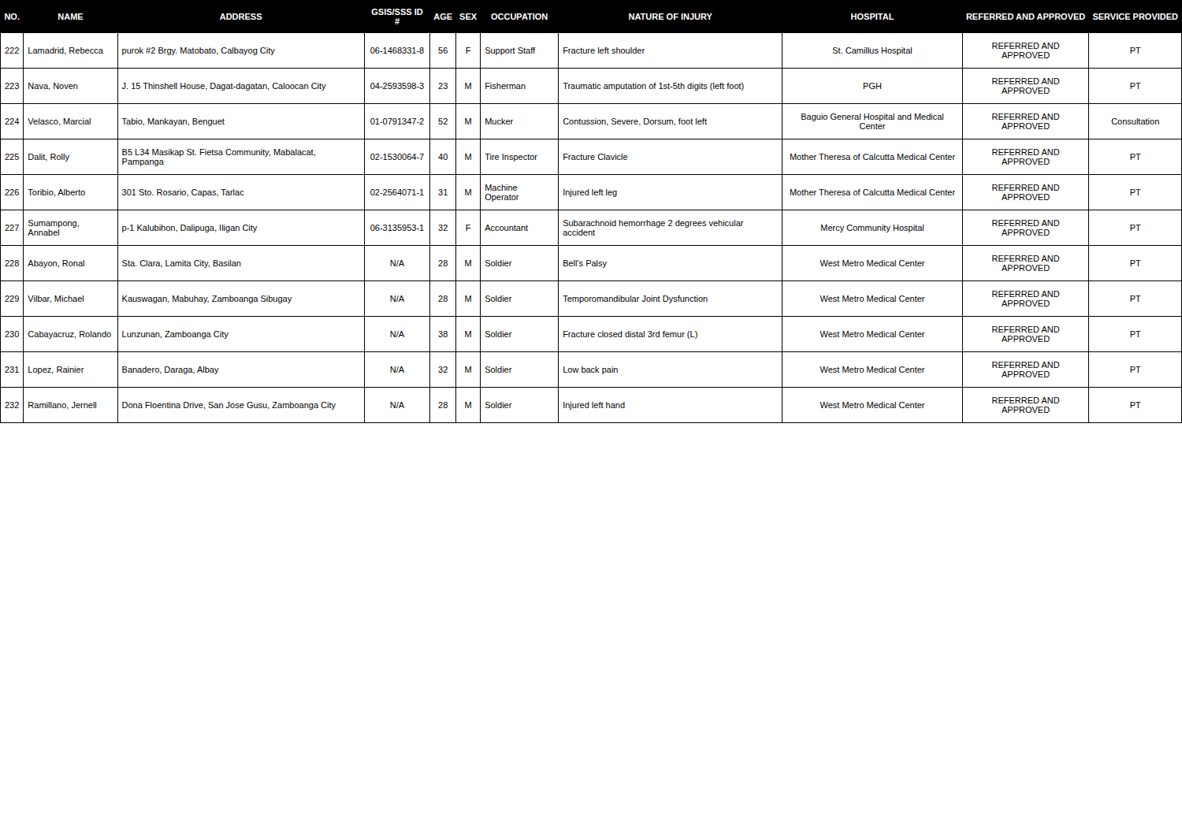| NO. | NAME | ADDRESS | GSIS/SSS ID # | AGE | SEX | OCCUPATION | NATURE OF INJURY | HOSPITAL | REFERRED AND APPROVED | SERVICE PROVIDED |
| --- | --- | --- | --- | --- | --- | --- | --- | --- | --- | --- |
| 222 | Lamadrid, Rebecca | purok #2 Brgy. Matobato, Calbayog City | 06-1468331-8 | 56 | F | Support Staff | Fracture left shoulder | St. Camillus Hospital | REFERRED AND APPROVED | PT |
| 223 | Nava, Noven | J. 15 Thinshell House, Dagat-dagatan, Caloocan City | 04-2593598-3 | 23 | M | Fisherman | Traumatic amputation of 1st-5th digits (left foot) | PGH | REFERRED AND APPROVED | PT |
| 224 | Velasco, Marcial | Tabio, Mankayan, Benguet | 01-0791347-2 | 52 | M | Mucker | Contussion, Severe, Dorsum, foot left | Baguio General Hospital and Medical Center | REFERRED AND APPROVED | Consultation |
| 225 | Dalit, Rolly | B5 L34 Masikap St. Fietsa Community, Mabalacat, Pampanga | 02-1530064-7 | 40 | M | Tire Inspector | Fracture Clavicle | Mother Theresa of Calcutta Medical Center | REFERRED AND APPROVED | PT |
| 226 | Toribio, Alberto | 301 Sto. Rosario, Capas, Tarlac | 02-2564071-1 | 31 | M | Machine Operator | Injured left leg | Mother Theresa of Calcutta Medical Center | REFERRED AND APPROVED | PT |
| 227 | Sumampong, Annabel | p-1 Kalubihon, Dalipuga, Iligan City | 06-3135953-1 | 32 | F | Accountant | Subarachnoid hemorrhage 2 degrees vehicular accident | Mercy Community Hospital | REFERRED AND APPROVED | PT |
| 228 | Abayon, Ronal | Sta. Clara, Lamita City, Basilan | N/A | 28 | M | Soldier | Bell's Palsy | West Metro Medical Center | REFERRED AND APPROVED | PT |
| 229 | Vilbar, Michael | Kauswagan, Mabuhay, Zamboanga Sibugay | N/A | 28 | M | Soldier | Temporomandibular Joint Dysfunction | West Metro Medical Center | REFERRED AND APPROVED | PT |
| 230 | Cabayacruz, Rolando | Lunzunan, Zamboanga City | N/A | 38 | M | Soldier | Fracture closed distal 3rd femur (L) | West Metro Medical Center | REFERRED AND APPROVED | PT |
| 231 | Lopez, Rainier | Banadero, Daraga, Albay | N/A | 32 | M | Soldier | Low back pain | West Metro Medical Center | REFERRED AND APPROVED | PT |
| 232 | Ramillano, Jernell | Dona Floentina Drive, San Jose Gusu, Zamboanga City | N/A | 28 | M | Soldier | Injured left hand | West Metro Medical Center | REFERRED AND APPROVED | PT |